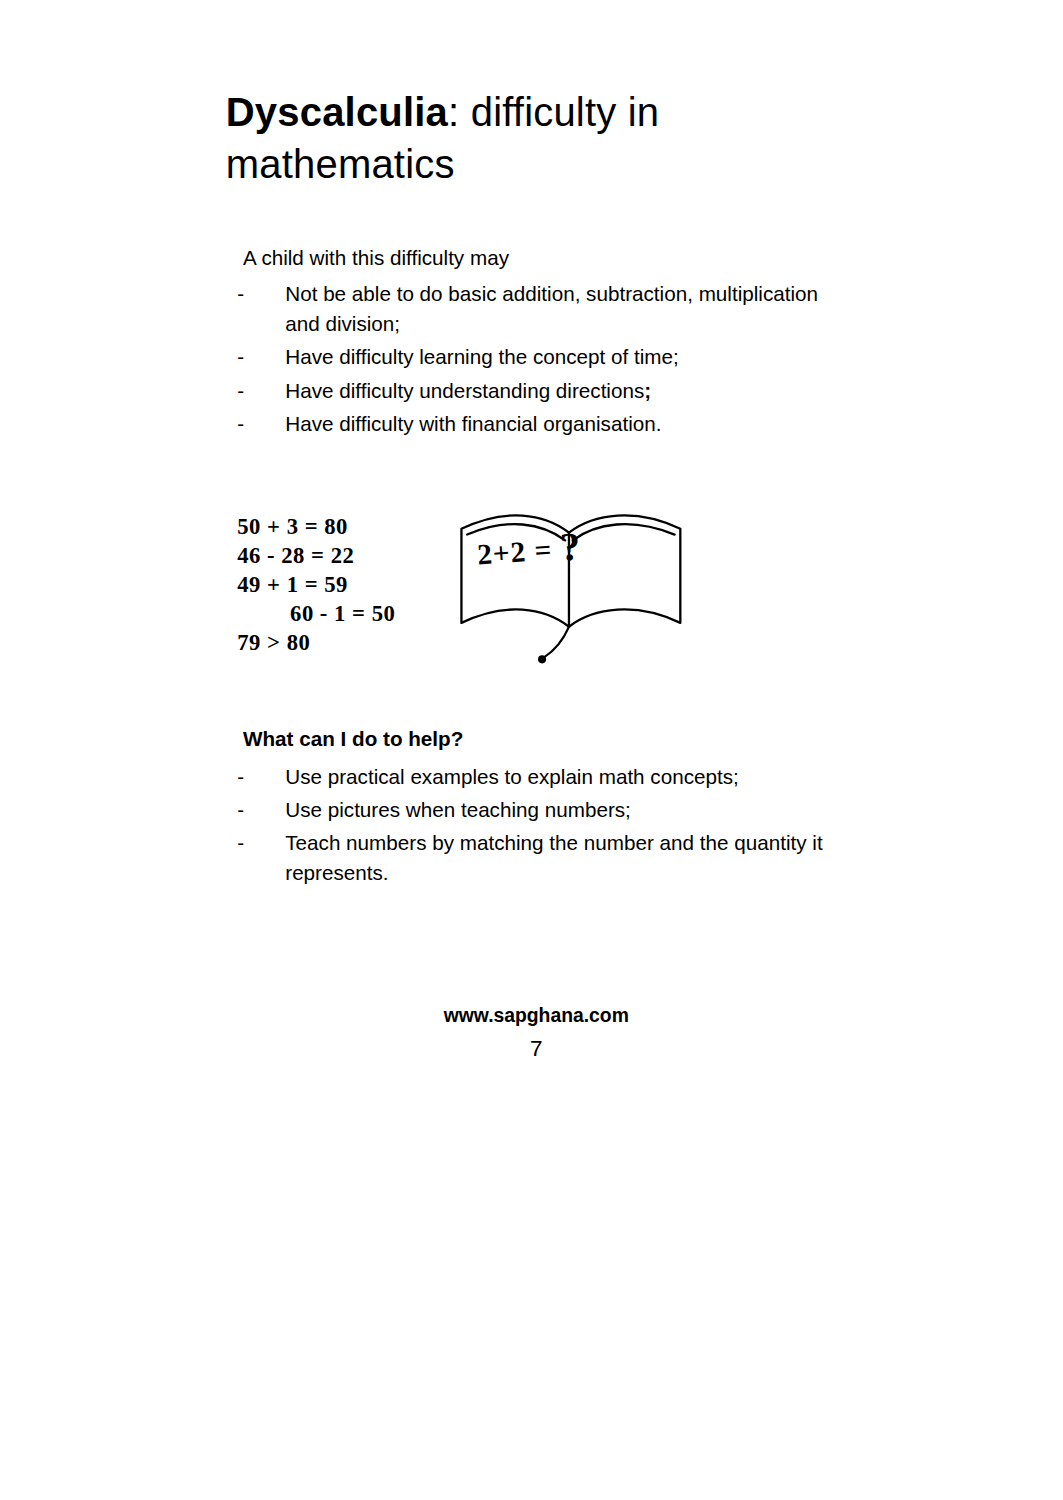Dyscalculia: difficulty in mathematics
A child with this difficulty may
Not be able to do basic addition, subtraction, multiplication and division;
Have difficulty learning the concept of time;
Have difficulty understanding directions;
Have difficulty with financial organisation.
50 + 3 = 80 46 - 28 = 22 49 + 1 = 59 60 - 1 = 50 79 > 80
2+2 = ?
What can I do to help?
Use practical examples to explain math concepts;
Use pictures when teaching numbers;
Teach numbers by matching the number and the quantity it represents.
www.sapghana.com
7